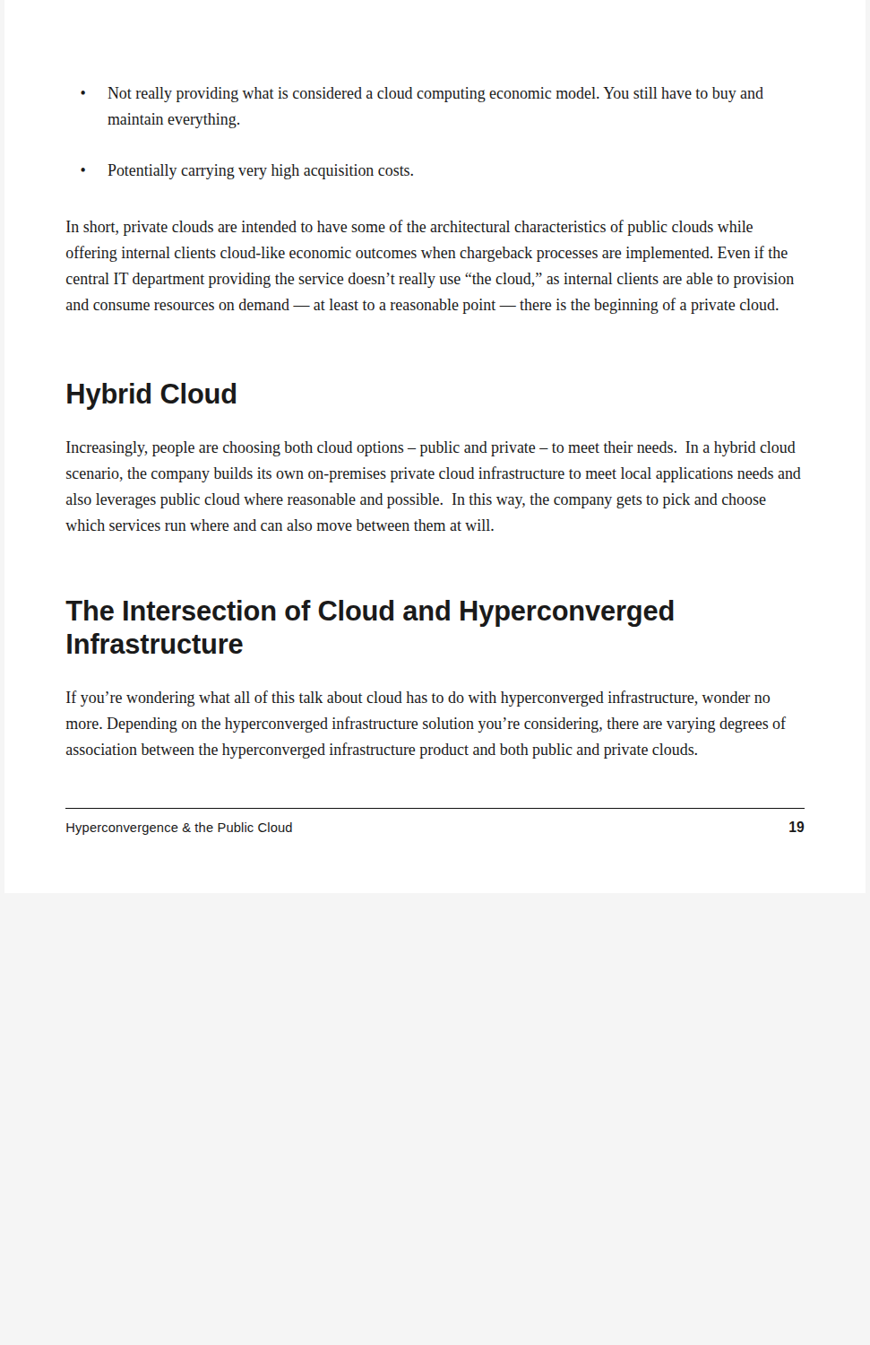Not really providing what is considered a cloud computing economic model. You still have to buy and maintain everything.
Potentially carrying very high acquisition costs.
In short, private clouds are intended to have some of the architectural characteristics of public clouds while offering internal clients cloud-like economic outcomes when chargeback processes are implemented. Even if the central IT department providing the service doesn’t really use “the cloud,” as internal clients are able to provision and consume resources on demand — at least to a reasonable point — there is the beginning of a private cloud.
Hybrid Cloud
Increasingly, people are choosing both cloud options – public and private – to meet their needs. In a hybrid cloud scenario, the company builds its own on-premises private cloud infrastructure to meet local applications needs and also leverages public cloud where reasonable and possible. In this way, the company gets to pick and choose which services run where and can also move between them at will.
The Intersection of Cloud and Hyperconverged Infrastructure
If you’re wondering what all of this talk about cloud has to do with hyperconverged infrastructure, wonder no more. Depending on the hyperconverged infrastructure solution you’re considering, there are varying degrees of association between the hyperconverged infrastructure product and both public and private clouds.
Hyperconvergence & the Public Cloud 19